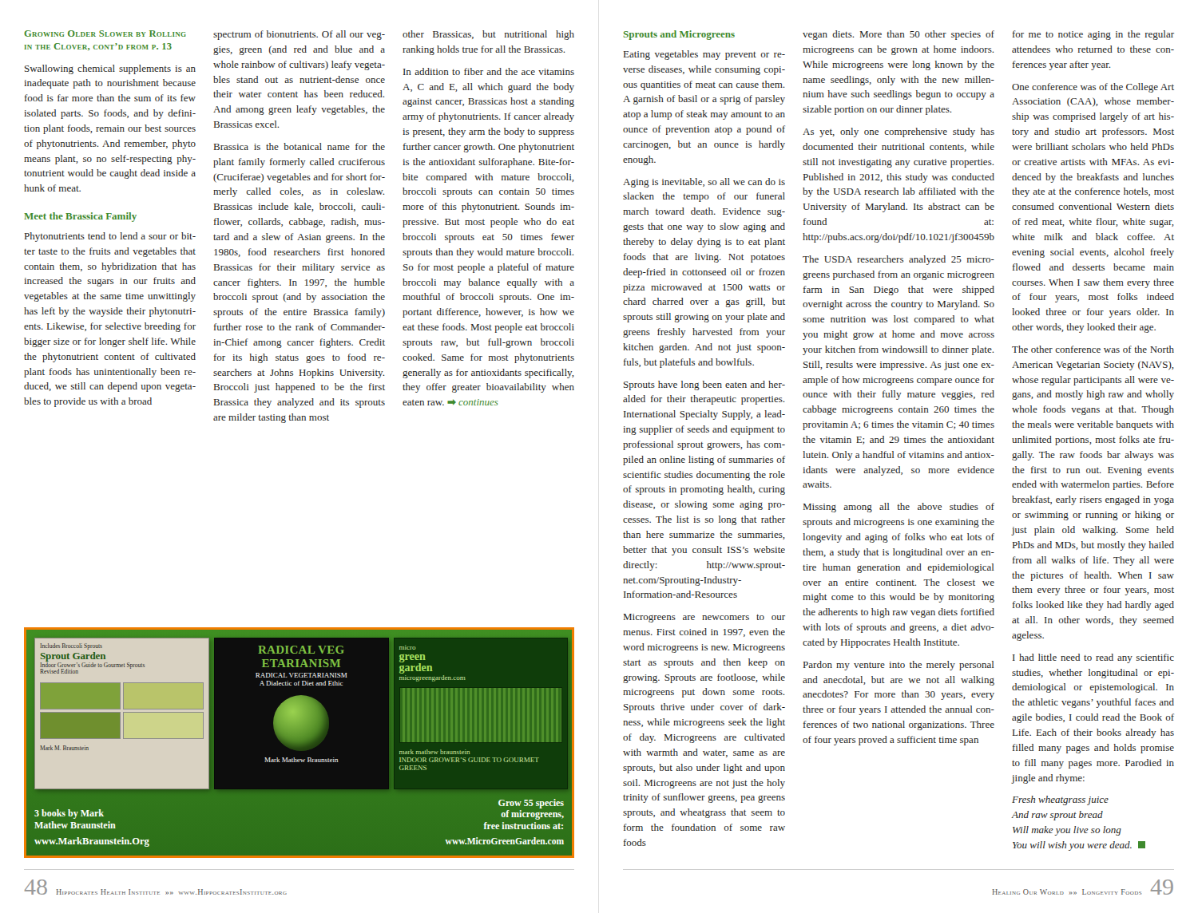Growing Older Slower by Rolling in the Clover, cont’d from p. 13
Swallowing chemical supplements is an inadequate path to nourishment because food is far more than the sum of its few isolated parts. So foods, and by definition plant foods, remain our best sources of phytonutrients. And remember, phyto means plant, so no self-respecting phytonutrient would be caught dead inside a hunk of meat.
Meet the Brassica Family
Phytonutrients tend to lend a sour or bitter taste to the fruits and vegetables that contain them, so hybridization that has increased the sugars in our fruits and vegetables at the same time unwittingly has left by the wayside their phytonutrients. Likewise, for selective breeding for bigger size or for longer shelf life. While the phytonutrient content of cultivated plant foods has unintentionally been reduced, we still can depend upon vegetables to provide us with a broad
spectrum of bionutrients. Of all our veggies, green (and red and blue and a whole rainbow of cultivars) leafy vegetables stand out as nutrient-dense once their water content has been reduced. And among green leafy vegetables, the Brassicas excel.
Brassica is the botanical name for the plant family formerly called cruciferous (Cruciferae) vegetables and for short formerly called coles, as in coleslaw. Brassicas include kale, broccoli, cauliflower, collards, cabbage, radish, mustard and a slew of Asian greens. In the 1980s, food researchers first honored Brassicas for their military service as cancer fighters. In 1997, the humble broccoli sprout (and by association the sprouts of the entire Brassica family) further rose to the rank of Commander-in-Chief among cancer fighters. Credit for its high status goes to food researchers at Johns Hopkins University. Broccoli just happened to be the first Brassica they analyzed and its sprouts are milder tasting than most
other Brassicas, but nutritional high ranking holds true for all the Brassicas.
In addition to fiber and the ace vitamins A, C and E, all which guard the body against cancer, Brassicas host a standing army of phytonutrients. If cancer already is present, they arm the body to suppress further cancer growth. One phytonutrient is the antioxidant sulforaphane. Bite-for-bite compared with mature broccoli, broccoli sprouts can contain 50 times more of this phytonutrient. Sounds impressive. But most people who do eat broccoli sprouts eat 50 times fewer sprouts than they would mature broccoli. So for most people a plateful of mature broccoli may balance equally with a mouthful of broccoli sprouts. One important difference, however, is how we eat these foods. Most people eat broccoli sprouts raw, but full-grown broccoli cooked. Same for most phytonutrients generally as for antioxidants specifically, they offer greater bioavailability when eaten raw. ➡ continues
Includes Broccoli Sprouts
Sprout Garden
Indoor Grower’s Guide to Gourmet Sprouts
Revised Edition
Mark M. Braunstein
RADICAL VEG
ETARIANISM
RADICAL VEGETARIANISM
A Dialectic of Diet and Ethic
Mark Mathew Braunstein
micro
green
garden
microgreengarden.com
mark mathew braunstein
INDOOR GROWER’S GUIDE TO GOURMET GREENS
3 books by Mark
Mathew Braunstein
www.MarkBraunstein.Org
Grow 55 species
of microgreens,
free instructions at:
www.MicroGreenGarden.com
48 Hippocrates Health Institute »» www.HippocratesInstitute.org
Sprouts and Microgreens
Eating vegetables may prevent or reverse diseases, while consuming copious quantities of meat can cause them. A garnish of basil or a sprig of parsley atop a lump of steak may amount to an ounce of prevention atop a pound of carcinogen, but an ounce is hardly enough.
Aging is inevitable, so all we can do is slacken the tempo of our funeral march toward death. Evidence suggests that one way to slow aging and thereby to delay dying is to eat plant foods that are living. Not potatoes deep-fried in cottonseed oil or frozen pizza microwaved at 1500 watts or chard charred over a gas grill, but sprouts still growing on your plate and greens freshly harvested from your kitchen garden. And not just spoonfuls, but platefuls and bowlfuls.
Sprouts have long been eaten and heralded for their therapeutic properties. International Specialty Supply, a leading supplier of seeds and equipment to professional sprout growers, has compiled an online listing of summaries of scientific studies documenting the role of sprouts in promoting health, curing disease, or slowing some aging processes. The list is so long that rather than here summarize the summaries, better that you consult ISS’s website directly: http://www.sprout-net.com/Sprouting-Industry-Information-and-Resources
Microgreens are newcomers to our menus. First coined in 1997, even the word microgreens is new. Microgreens start as sprouts and then keep on growing. Sprouts are footloose, while microgreens put down some roots. Sprouts thrive under cover of darkness, while microgreens seek the light of day. Microgreens are cultivated with warmth and water, same as are sprouts, but also under light and upon soil. Microgreens are not just the holy trinity of sunflower greens, pea greens sprouts, and wheatgrass that seem to form the foundation of some raw foods
vegan diets. More than 50 other species of microgreens can be grown at home indoors. While microgreens were long known by the name seedlings, only with the new millennium have such seedlings begun to occupy a sizable portion on our dinner plates.
As yet, only one comprehensive study has documented their nutritional contents, while still not investigating any curative properties. Published in 2012, this study was conducted by the USDA research lab affiliated with the University of Maryland. Its abstract can be found at: http://pubs.acs.org/doi/pdf/10.1021/jf300459b
The USDA researchers analyzed 25 microgreens purchased from an organic microgreen farm in San Diego that were shipped overnight across the country to Maryland. So some nutrition was lost compared to what you might grow at home and move across your kitchen from windowsill to dinner plate. Still, results were impressive. As just one example of how microgreens compare ounce for ounce with their fully mature veggies, red cabbage microgreens contain 260 times the provitamin A; 6 times the vitamin C; 40 times the vitamin E; and 29 times the antioxidant lutein. Only a handful of vitamins and antioxidants were analyzed, so more evidence awaits.
Missing among all the above studies of sprouts and microgreens is one examining the longevity and aging of folks who eat lots of them, a study that is longitudinal over an entire human generation and epidemiological over an entire continent. The closest we might come to this would be by monitoring the adherents to high raw vegan diets fortified with lots of sprouts and greens, a diet advocated by Hippocrates Health Institute.
Pardon my venture into the merely personal and anecdotal, but are we not all walking anecdotes? For more than 30 years, every three or four years I attended the annual conferences of two national organizations. Three of four years proved a sufficient time span
for me to notice aging in the regular attendees who returned to these conferences year after year.
One conference was of the College Art Association (CAA), whose membership was comprised largely of art history and studio art professors. Most were brilliant scholars who held PhDs or creative artists with MFAs. As evidenced by the breakfasts and lunches they ate at the conference hotels, most consumed conventional Western diets of red meat, white flour, white sugar, white milk and black coffee. At evening social events, alcohol freely flowed and desserts became main courses. When I saw them every three of four years, most folks indeed looked three or four years older. In other words, they looked their age.
The other conference was of the North American Vegetarian Society (NAVS), whose regular participants all were vegans, and mostly high raw and wholly whole foods vegans at that. Though the meals were veritable banquets with unlimited portions, most folks ate frugally. The raw foods bar always was the first to run out. Evening events ended with watermelon parties. Before breakfast, early risers engaged in yoga or swimming or running or hiking or just plain old walking. Some held PhDs and MDs, but mostly they hailed from all walks of life. They all were the pictures of health. When I saw them every three or four years, most folks looked like they had hardly aged at all. In other words, they seemed ageless.
I had little need to read any scientific studies, whether longitudinal or epidemiological or epistemological. In the athletic vegans’ youthful faces and agile bodies, I could read the Book of Life. Each of their books already has filled many pages and holds promise to fill many pages more. Parodied in jingle and rhyme:
Fresh wheatgrass juice
And raw sprout bread
Will make you live so long
You will wish you were dead.
Healing Our World »» Longevity Foods 49